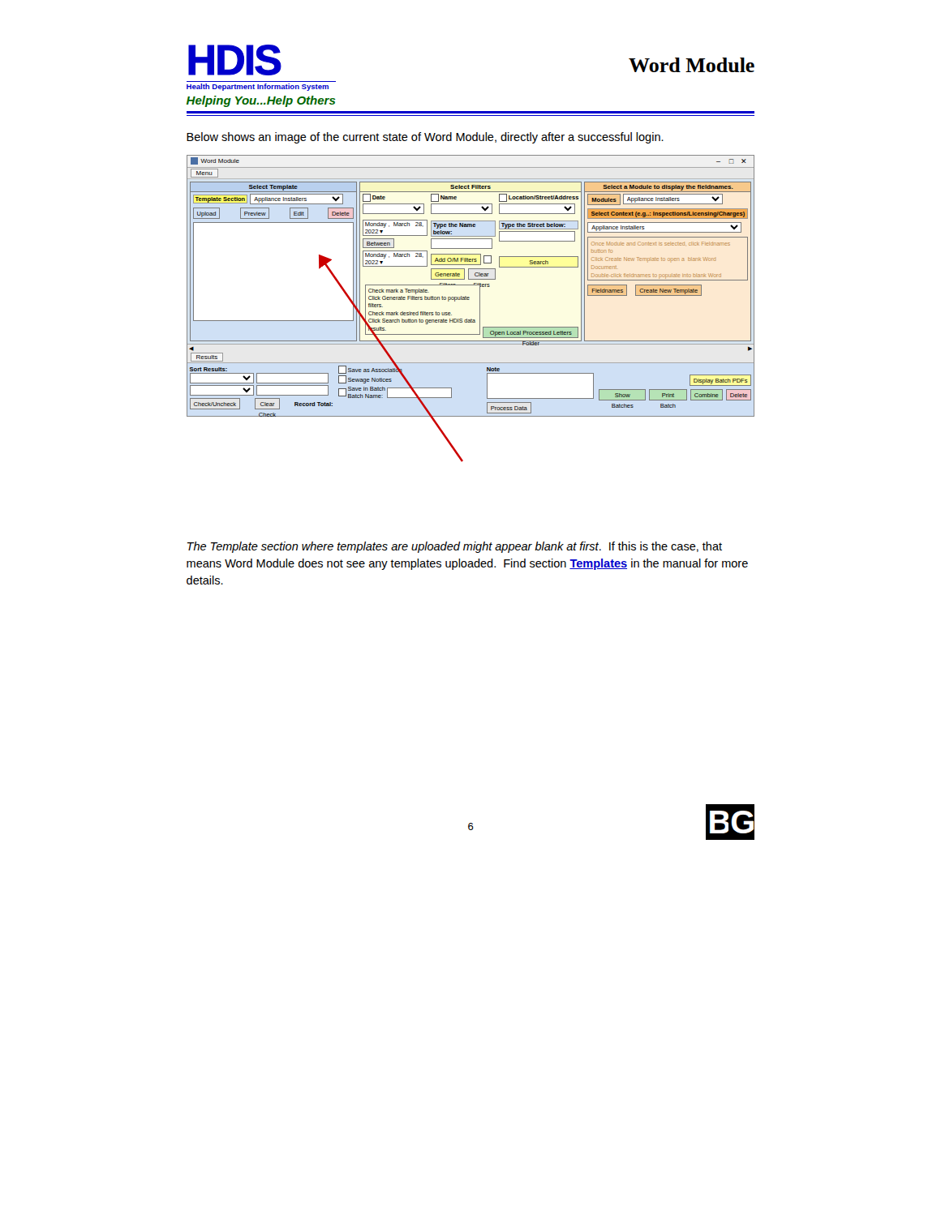HDIS
Health Department Information System
Helping You...Help Others
Word Module
Below shows an image of the current state of Word Module, directly after a successful login.
Word Module
–□✕
Menu
Select Template
Template Section Appliance Installers
Upload Preview Edit Delete
Select Filters
Date
Monday , March 28, 2022 ▾
Between
Monday , March 28, 2022 ▾
Name
Type the Name below:
Add O/M Filters
Generate Filters Clear Filters
Location/Street/Address
Type the Street below:
Search
Check mark a Template.
Click Generate Filters button to populate filters.
Check mark desired filters to use.
Click Search button to generate HDIS data results.
Open Local Processed Letters Folder
Select a Module to display the fieldnames.
Modules Appliance Installers
Select Context (e.g..: Inspections/Licensing/Charges)
Appliance Installers
Once Module and Context is selected, click Fieldnames button fo
Click Create New Template to open a blank Word Document.
Double-click fieldnames to populate into blank Word Document.
Fieldnames Create New Template
◀▶
Results
Sort Results:
Check/Uncheck Clear
Check Record Total:
Save as Association
Sewage Notices
Save in Batch
Batch Name:
Note
Display Batch PDFs
Show Batches Print Batch Combine Delete
Process Data
The Template section where templates are uploaded might appear blank at first. If this is the case, that means Word Module does not see any templates uploaded. Find section Templates in the manual for more details.
6
BG